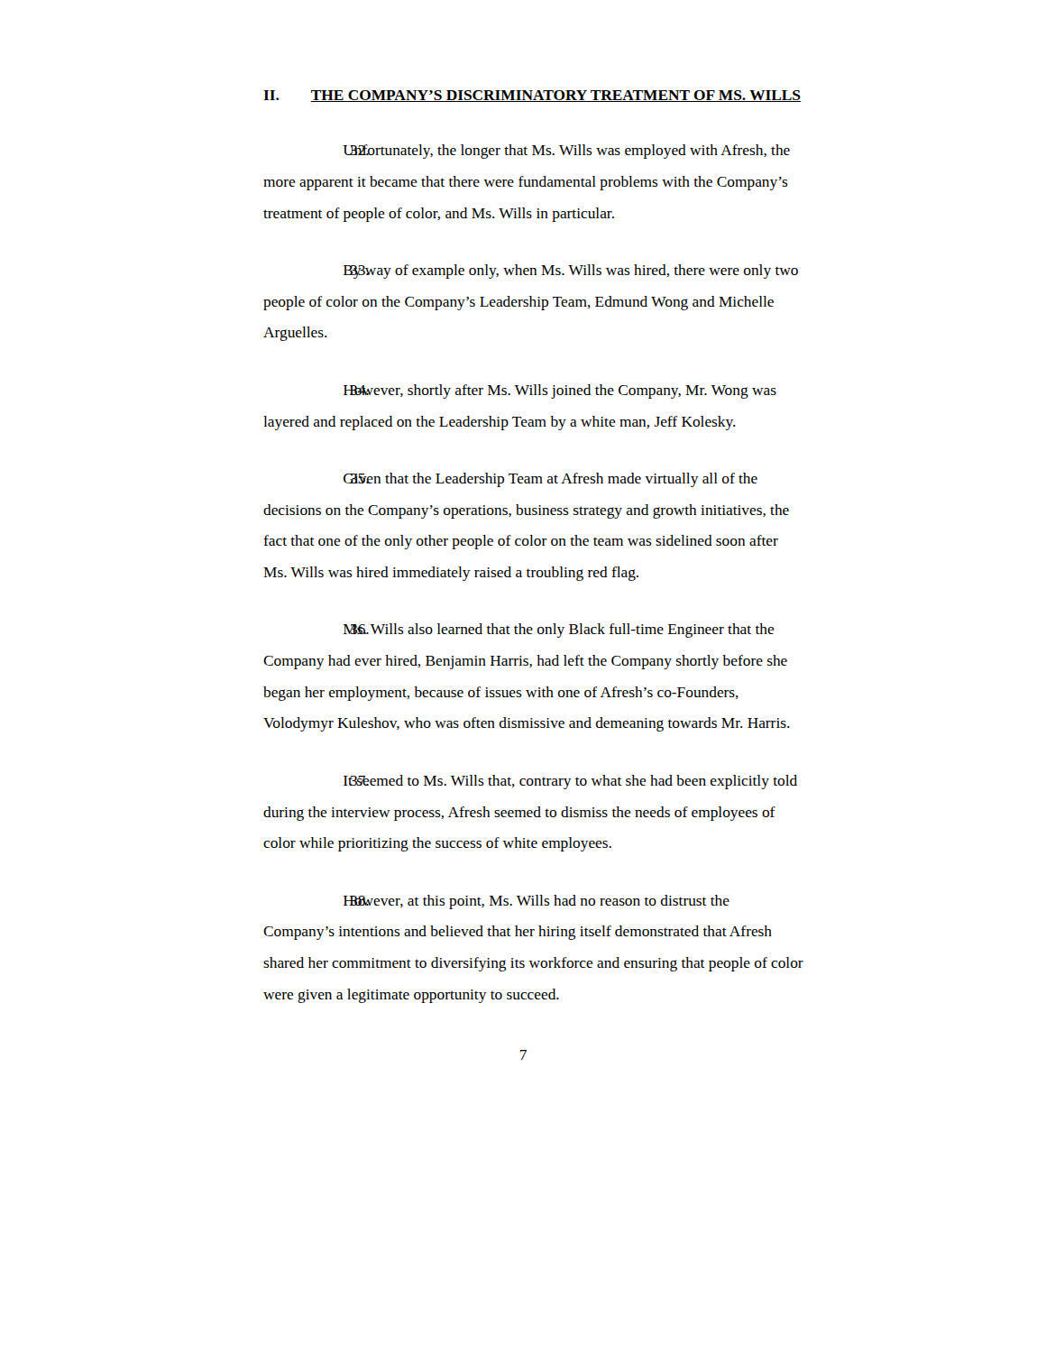II. THE COMPANY’S DISCRIMINATORY TREATMENT OF MS. WILLS
32. Unfortunately, the longer that Ms. Wills was employed with Afresh, the more apparent it became that there were fundamental problems with the Company’s treatment of people of color, and Ms. Wills in particular.
33. By way of example only, when Ms. Wills was hired, there were only two people of color on the Company’s Leadership Team, Edmund Wong and Michelle Arguelles.
34. However, shortly after Ms. Wills joined the Company, Mr. Wong was layered and replaced on the Leadership Team by a white man, Jeff Kolesky.
35. Given that the Leadership Team at Afresh made virtually all of the decisions on the Company’s operations, business strategy and growth initiatives, the fact that one of the only other people of color on the team was sidelined soon after Ms. Wills was hired immediately raised a troubling red flag.
36. Ms. Wills also learned that the only Black full-time Engineer that the Company had ever hired, Benjamin Harris, had left the Company shortly before she began her employment, because of issues with one of Afresh’s co-Founders, Volodymyr Kuleshov, who was often dismissive and demeaning towards Mr. Harris.
37. It seemed to Ms. Wills that, contrary to what she had been explicitly told during the interview process, Afresh seemed to dismiss the needs of employees of color while prioritizing the success of white employees.
38. However, at this point, Ms. Wills had no reason to distrust the Company’s intentions and believed that her hiring itself demonstrated that Afresh shared her commitment to diversifying its workforce and ensuring that people of color were given a legitimate opportunity to succeed.
7